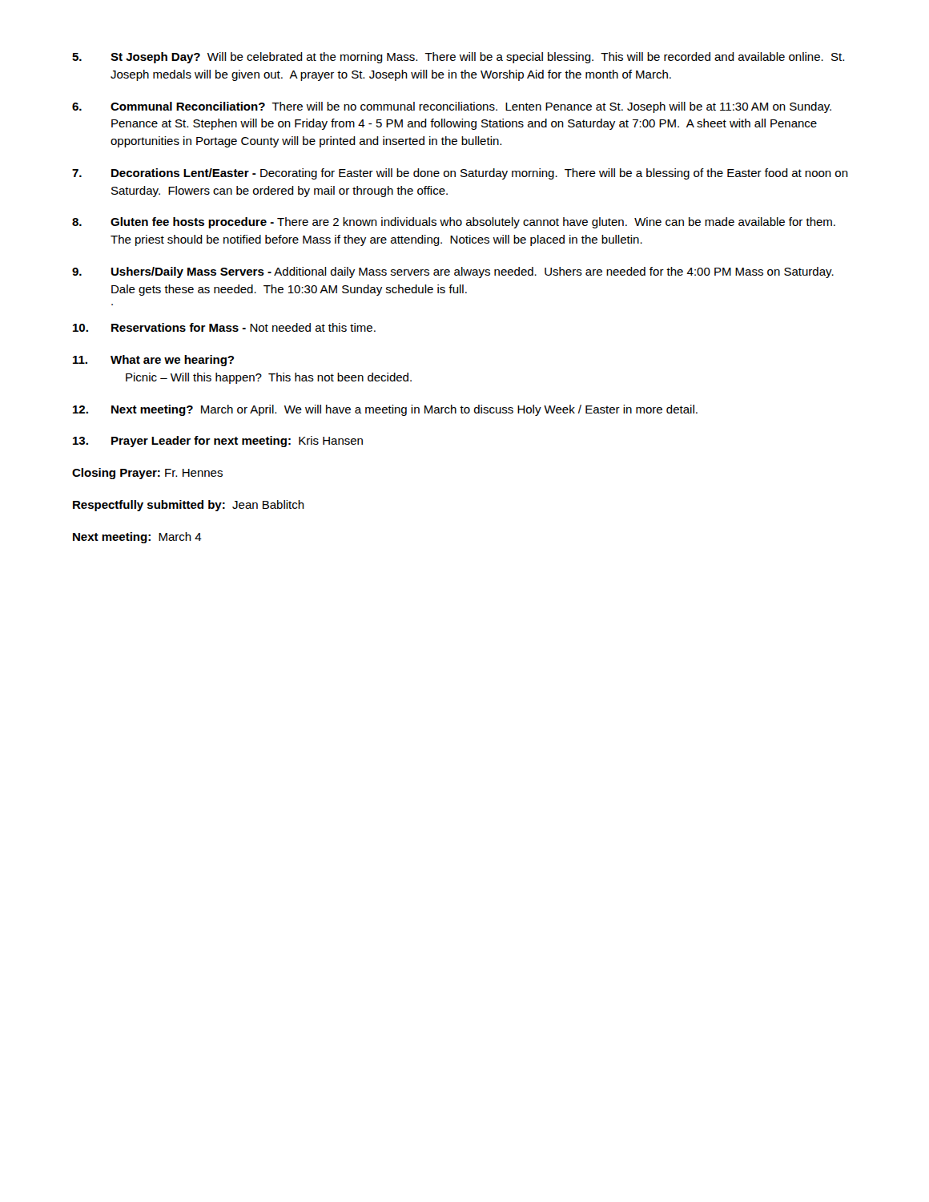5. St Joseph Day? Will be celebrated at the morning Mass. There will be a special blessing. This will be recorded and available online. St. Joseph medals will be given out. A prayer to St. Joseph will be in the Worship Aid for the month of March.
6. Communal Reconciliation? There will be no communal reconciliations. Lenten Penance at St. Joseph will be at 11:30 AM on Sunday. Penance at St. Stephen will be on Friday from 4 - 5 PM and following Stations and on Saturday at 7:00 PM. A sheet with all Penance opportunities in Portage County will be printed and inserted in the bulletin.
7. Decorations Lent/Easter - Decorating for Easter will be done on Saturday morning. There will be a blessing of the Easter food at noon on Saturday. Flowers can be ordered by mail or through the office.
8. Gluten fee hosts procedure - There are 2 known individuals who absolutely cannot have gluten. Wine can be made available for them. The priest should be notified before Mass if they are attending. Notices will be placed in the bulletin.
9. Ushers/Daily Mass Servers - Additional daily Mass servers are always needed. Ushers are needed for the 4:00 PM Mass on Saturday. Dale gets these as needed. The 10:30 AM Sunday schedule is full.
.
10. Reservations for Mass - Not needed at this time.
11. What are we hearing? Picnic – Will this happen? This has not been decided.
12. Next meeting? March or April. We will have a meeting in March to discuss Holy Week / Easter in more detail.
13. Prayer Leader for next meeting: Kris Hansen
Closing Prayer: Fr. Hennes
Respectfully submitted by: Jean Bablitch
Next meeting: March 4